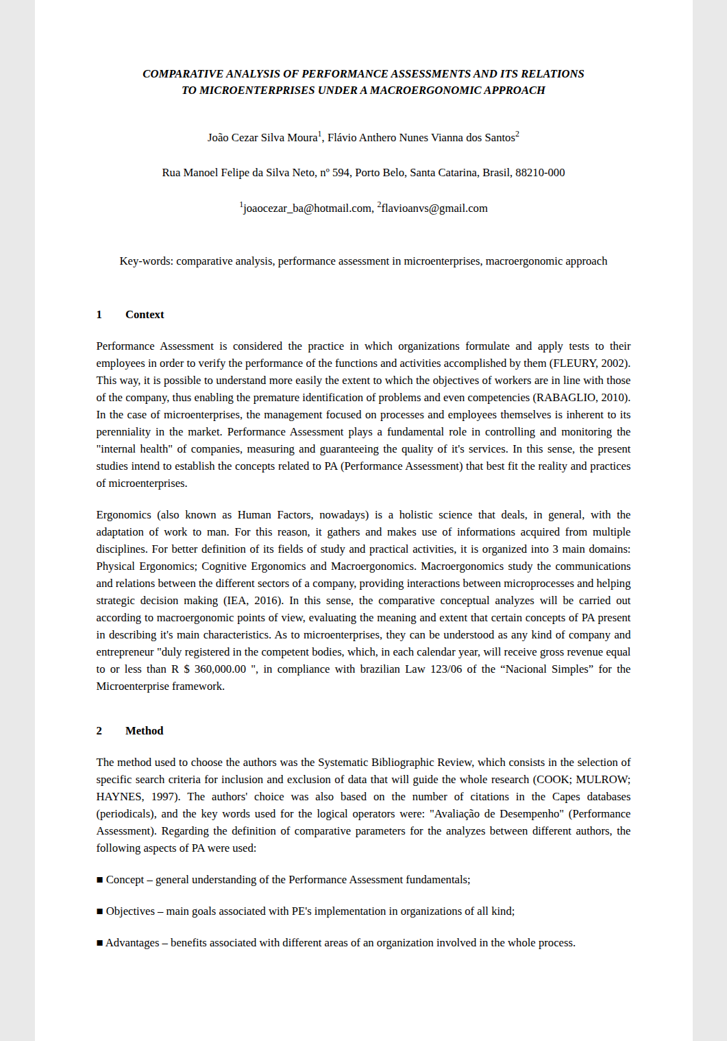Comparative Analysis of Performance Assessments and its Relations
to Microenterprises Under a Macroergonomic Approach
João Cezar Silva Moura1, Flávio Anthero Nunes Vianna dos Santos2
Rua Manoel Felipe da Silva Neto, nº 594, Porto Belo, Santa Catarina, Brasil, 88210-000
1joaocezar_ba@hotmail.com, 2flavioanvs@gmail.com
Key-words: comparative analysis, performance assessment in microenterprises, macroergonomic approach
1 Context
Performance Assessment is considered the practice in which organizations formulate and apply tests to their employees in order to verify the performance of the functions and activities accomplished by them (FLEURY, 2002). This way, it is possible to understand more easily the extent to which the objectives of workers are in line with those of the company, thus enabling the premature identification of problems and even competencies (RABAGLIO, 2010). In the case of microenterprises, the management focused on processes and employees themselves is inherent to its perenniality in the market. Performance Assessment plays a fundamental role in controlling and monitoring the "internal health" of companies, measuring and guaranteeing the quality of it's services. In this sense, the present studies intend to establish the concepts related to PA (Performance Assessment) that best fit the reality and practices of microenterprises.
Ergonomics (also known as Human Factors, nowadays) is a holistic science that deals, in general, with the adaptation of work to man. For this reason, it gathers and makes use of informations acquired from multiple disciplines. For better definition of its fields of study and practical activities, it is organized into 3 main domains: Physical Ergonomics; Cognitive Ergonomics and Macroergonomics. Macroergonomics study the communications and relations between the different sectors of a company, providing interactions between microprocesses and helping strategic decision making (IEA, 2016). In this sense, the comparative conceptual analyzes will be carried out according to macroergonomic points of view, evaluating the meaning and extent that certain concepts of PA present in describing it's main characteristics. As to microenterprises, they can be understood as any kind of company and entrepreneur "duly registered in the competent bodies, which, in each calendar year, will receive gross revenue equal to or less than R $ 360,000.00 ", in compliance with brazilian Law 123/06 of the “Nacional Simples” for the Microenterprise framework.
2 Method
The method used to choose the authors was the Systematic Bibliographic Review, which consists in the selection of specific search criteria for inclusion and exclusion of data that will guide the whole research (COOK; MULROW; HAYNES, 1997). The authors' choice was also based on the number of citations in the Capes databases (periodicals), and the key words used for the logical operators were: "Avaliação de Desempenho" (Performance Assessment). Regarding the definition of comparative parameters for the analyzes between different authors, the following aspects of PA were used:
■ Concept – general understanding of the Performance Assessment fundamentals;
■ Objectives – main goals associated with PE's implementation in organizations of all kind;
■ Advantages – benefits associated with different areas of an organization involved in the whole process.